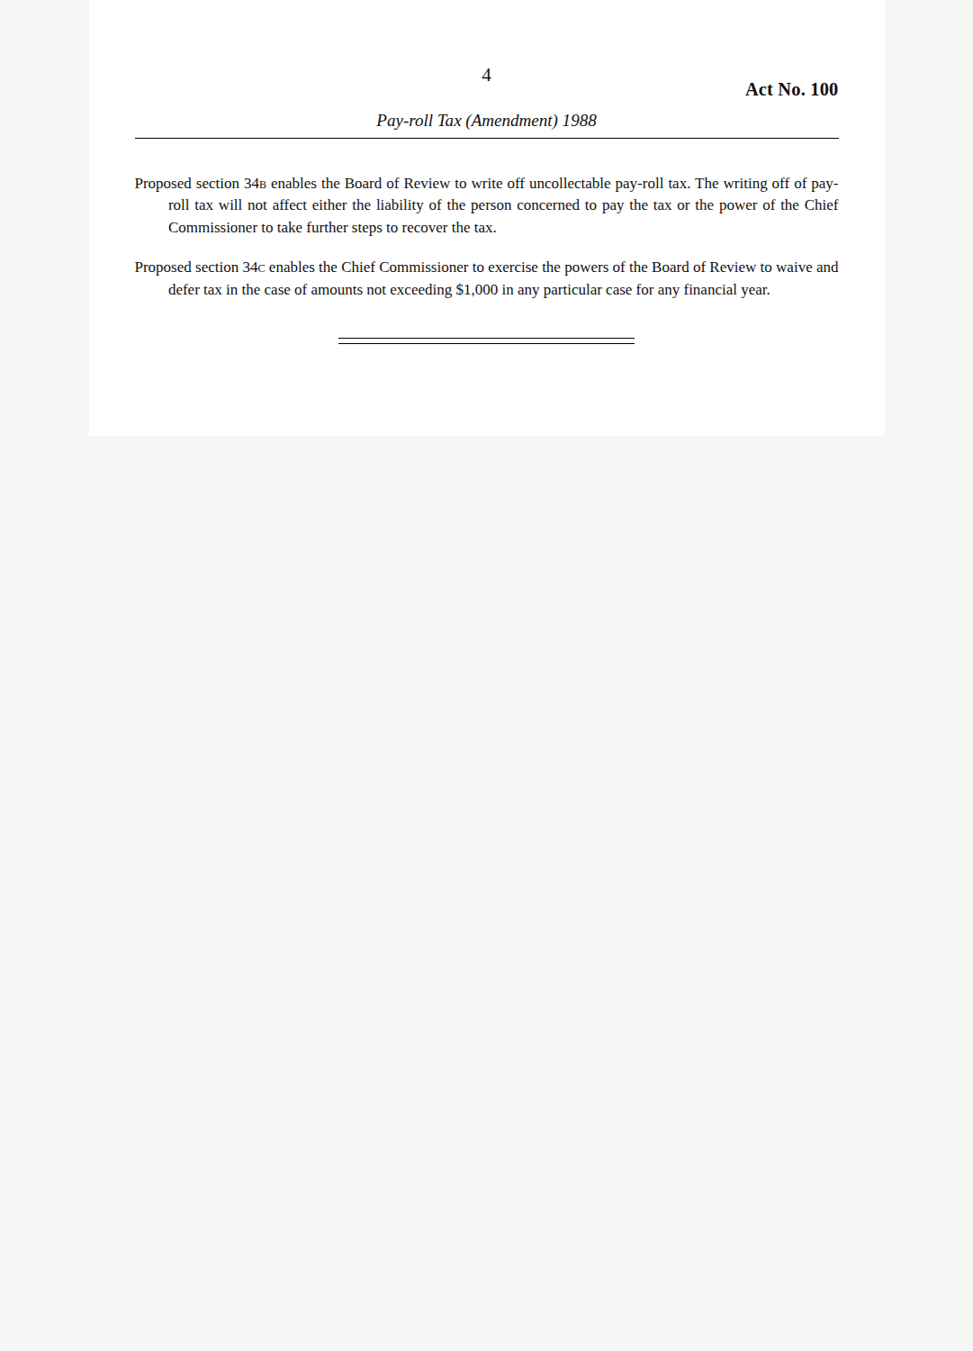Act No. 100
4
Pay-roll Tax (Amendment) 1988
Proposed section 34b enables the Board of Review to write off uncollectable pay-roll tax. The writing off of pay-roll tax will not affect either the liability of the person concerned to pay the tax or the power of the Chief Commissioner to take further steps to recover the tax.
Proposed section 34c enables the Chief Commissioner to exercise the powers of the Board of Review to waive and defer tax in the case of amounts not exceeding $1,000 in any particular case for any financial year.